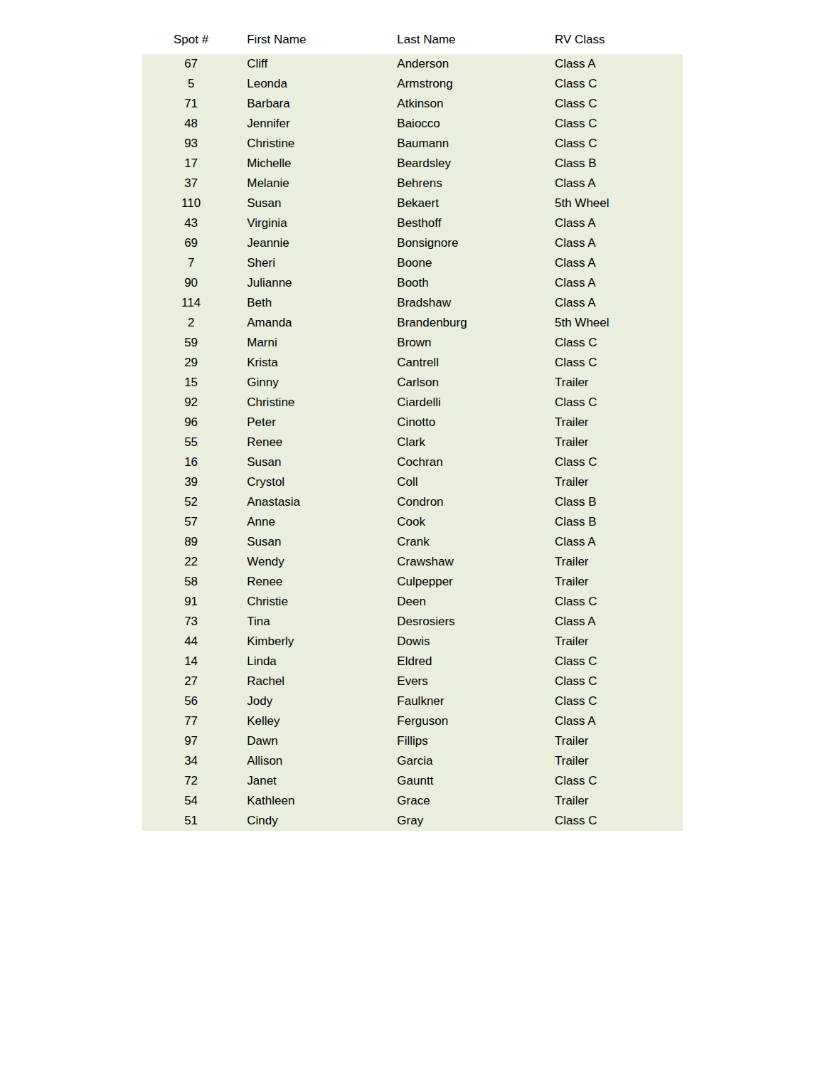| Spot # | First Name | Last Name | RV Class |
| --- | --- | --- | --- |
| 67 | Cliff | Anderson | Class A |
| 5 | Leonda | Armstrong | Class C |
| 71 | Barbara | Atkinson | Class C |
| 48 | Jennifer | Baiocco | Class C |
| 93 | Christine | Baumann | Class C |
| 17 | Michelle | Beardsley | Class B |
| 37 | Melanie | Behrens | Class A |
| 110 | Susan | Bekaert | 5th Wheel |
| 43 | Virginia | Besthoff | Class A |
| 69 | Jeannie | Bonsignore | Class A |
| 7 | Sheri | Boone | Class A |
| 90 | Julianne | Booth | Class A |
| 114 | Beth | Bradshaw | Class A |
| 2 | Amanda | Brandenburg | 5th Wheel |
| 59 | Marni | Brown | Class C |
| 29 | Krista | Cantrell | Class C |
| 15 | Ginny | Carlson | Trailer |
| 92 | Christine | Ciardelli | Class C |
| 96 | Peter | Cinotto | Trailer |
| 55 | Renee | Clark | Trailer |
| 16 | Susan | Cochran | Class C |
| 39 | Crystol | Coll | Trailer |
| 52 | Anastasia | Condron | Class B |
| 57 | Anne | Cook | Class B |
| 89 | Susan | Crank | Class A |
| 22 | Wendy | Crawshaw | Trailer |
| 58 | Renee | Culpepper | Trailer |
| 91 | Christie | Deen | Class C |
| 73 | Tina | Desrosiers | Class A |
| 44 | Kimberly | Dowis | Trailer |
| 14 | Linda | Eldred | Class C |
| 27 | Rachel | Evers | Class C |
| 56 | Jody | Faulkner | Class C |
| 77 | Kelley | Ferguson | Class A |
| 97 | Dawn | Fillips | Trailer |
| 34 | Allison | Garcia | Trailer |
| 72 | Janet | Gauntt | Class C |
| 54 | Kathleen | Grace | Trailer |
| 51 | Cindy | Gray | Class C |